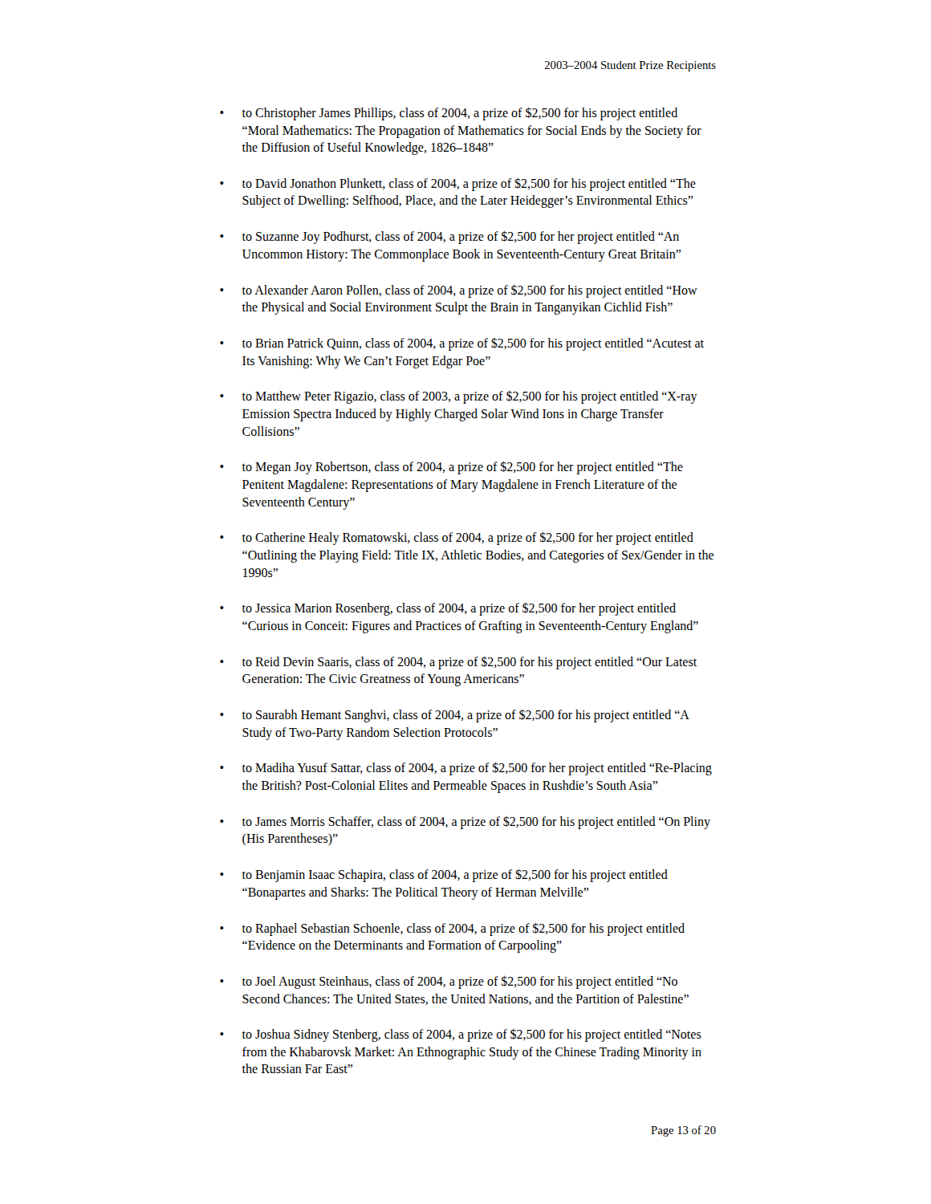2003–2004 Student Prize Recipients
to Christopher James Phillips, class of 2004, a prize of $2,500 for his project entitled “Moral Mathematics: The Propagation of Mathematics for Social Ends by the Society for the Diffusion of Useful Knowledge, 1826–1848”
to David Jonathon Plunkett, class of 2004, a prize of $2,500 for his project entitled “The Subject of Dwelling: Selfhood, Place, and the Later Heidegger’s Environmental Ethics”
to Suzanne Joy Podhurst, class of 2004, a prize of $2,500 for her project entitled “An Uncommon History: The Commonplace Book in Seventeenth-Century Great Britain”
to Alexander Aaron Pollen, class of 2004, a prize of $2,500 for his project entitled “How the Physical and Social Environment Sculpt the Brain in Tanganyikan Cichlid Fish”
to Brian Patrick Quinn, class of 2004, a prize of $2,500 for his project entitled “Acutest at Its Vanishing: Why We Can’t Forget Edgar Poe”
to Matthew Peter Rigazio, class of 2003, a prize of $2,500 for his project entitled “X-ray Emission Spectra Induced by Highly Charged Solar Wind Ions in Charge Transfer Collisions”
to Megan Joy Robertson, class of 2004, a prize of $2,500 for her project entitled “The Penitent Magdalene: Representations of Mary Magdalene in French Literature of the Seventeenth Century”
to Catherine Healy Romatowski, class of 2004, a prize of $2,500 for her project entitled “Outlining the Playing Field: Title IX, Athletic Bodies, and Categories of Sex/Gender in the 1990s”
to Jessica Marion Rosenberg, class of 2004, a prize of $2,500 for her project entitled “Curious in Conceit: Figures and Practices of Grafting in Seventeenth-Century England”
to Reid Devin Saaris, class of 2004, a prize of $2,500 for his project entitled “Our Latest Generation: The Civic Greatness of Young Americans”
to Saurabh Hemant Sanghvi, class of 2004, a prize of $2,500 for his project entitled “A Study of Two-Party Random Selection Protocols”
to Madiha Yusuf Sattar, class of 2004, a prize of $2,500 for her project entitled “Re-Placing the British? Post-Colonial Elites and Permeable Spaces in Rushdie’s South Asia”
to James Morris Schaffer, class of 2004, a prize of $2,500 for his project entitled “On Pliny (His Parentheses)”
to Benjamin Isaac Schapira, class of 2004, a prize of $2,500 for his project entitled “Bonapartes and Sharks: The Political Theory of Herman Melville”
to Raphael Sebastian Schoenle, class of 2004, a prize of $2,500 for his project entitled “Evidence on the Determinants and Formation of Carpooling”
to Joel August Steinhaus, class of 2004, a prize of $2,500 for his project entitled “No Second Chances: The United States, the United Nations, and the Partition of Palestine”
to Joshua Sidney Stenberg, class of 2004, a prize of $2,500 for his project entitled “Notes from the Khabarovsk Market: An Ethnographic Study of the Chinese Trading Minority in the Russian Far East”
Page 13 of 20